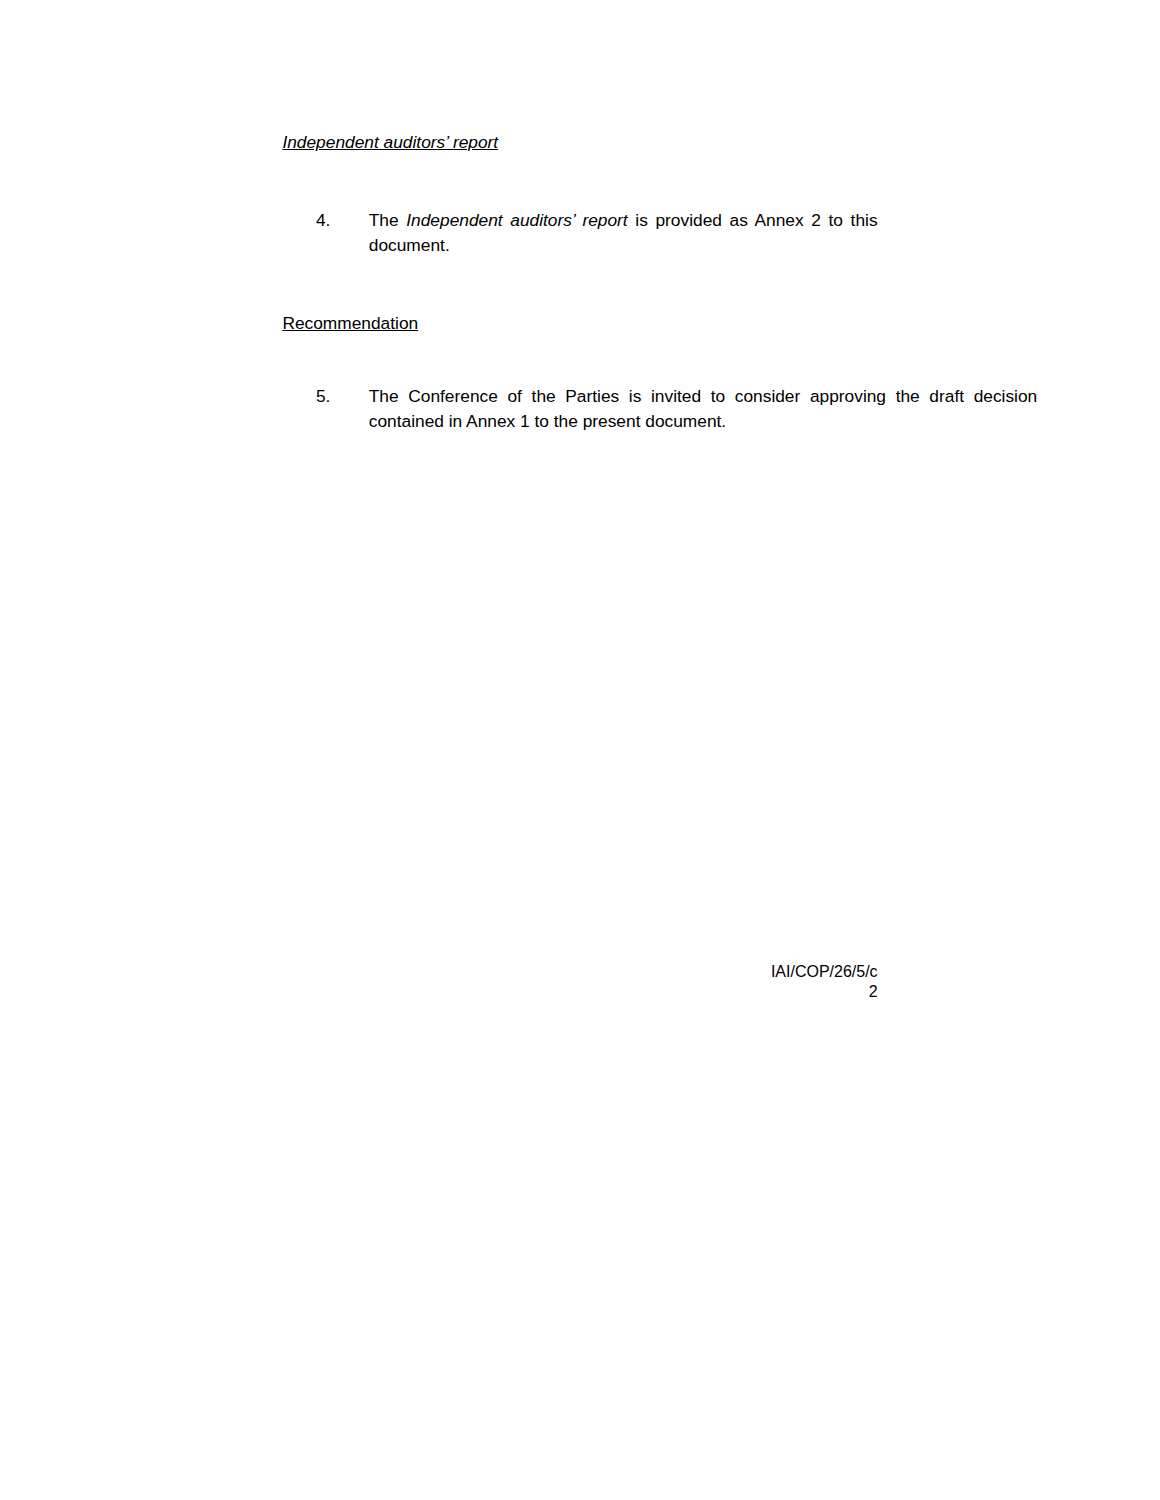Independent auditors’ report
4. The Independent auditors’ report is provided as Annex 2 to this document.
Recommendation
5. The Conference of the Parties is invited to consider approving the draft decision contained in Annex 1 to the present document.
IAI/COP/26/5/c 2